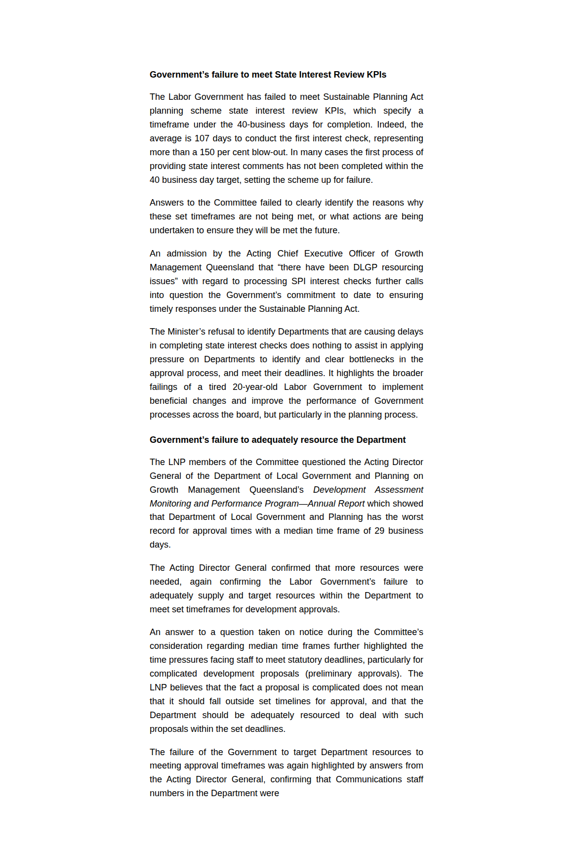Government’s failure to meet State Interest Review KPIs
The Labor Government has failed to meet Sustainable Planning Act planning scheme state interest review KPIs, which specify a timeframe under the 40-business days for completion. Indeed, the average is 107 days to conduct the first interest check, representing more than a 150 per cent blow-out. In many cases the first process of providing state interest comments has not been completed within the 40 business day target, setting the scheme up for failure.
Answers to the Committee failed to clearly identify the reasons why these set timeframes are not being met, or what actions are being undertaken to ensure they will be met the future.
An admission by the Acting Chief Executive Officer of Growth Management Queensland that “there have been DLGP resourcing issues” with regard to processing SPI interest checks further calls into question the Government’s commitment to date to ensuring timely responses under the Sustainable Planning Act.
The Minister’s refusal to identify Departments that are causing delays in completing state interest checks does nothing to assist in applying pressure on Departments to identify and clear bottlenecks in the approval process, and meet their deadlines. It highlights the broader failings of a tired 20-year-old Labor Government to implement beneficial changes and improve the performance of Government processes across the board, but particularly in the planning process.
Government’s failure to adequately resource the Department
The LNP members of the Committee questioned the Acting Director General of the Department of Local Government and Planning on Growth Management Queensland’s Development Assessment Monitoring and Performance Program—Annual Report which showed that Department of Local Government and Planning has the worst record for approval times with a median time frame of 29 business days.
The Acting Director General confirmed that more resources were needed, again confirming the Labor Government’s failure to adequately supply and target resources within the Department to meet set timeframes for development approvals.
An answer to a question taken on notice during the Committee’s consideration regarding median time frames further highlighted the time pressures facing staff to meet statutory deadlines, particularly for complicated development proposals (preliminary approvals). The LNP believes that the fact a proposal is complicated does not mean that it should fall outside set timelines for approval, and that the Department should be adequately resourced to deal with such proposals within the set deadlines.
The failure of the Government to target Department resources to meeting approval timeframes was again highlighted by answers from the Acting Director General, confirming that Communications staff numbers in the Department were